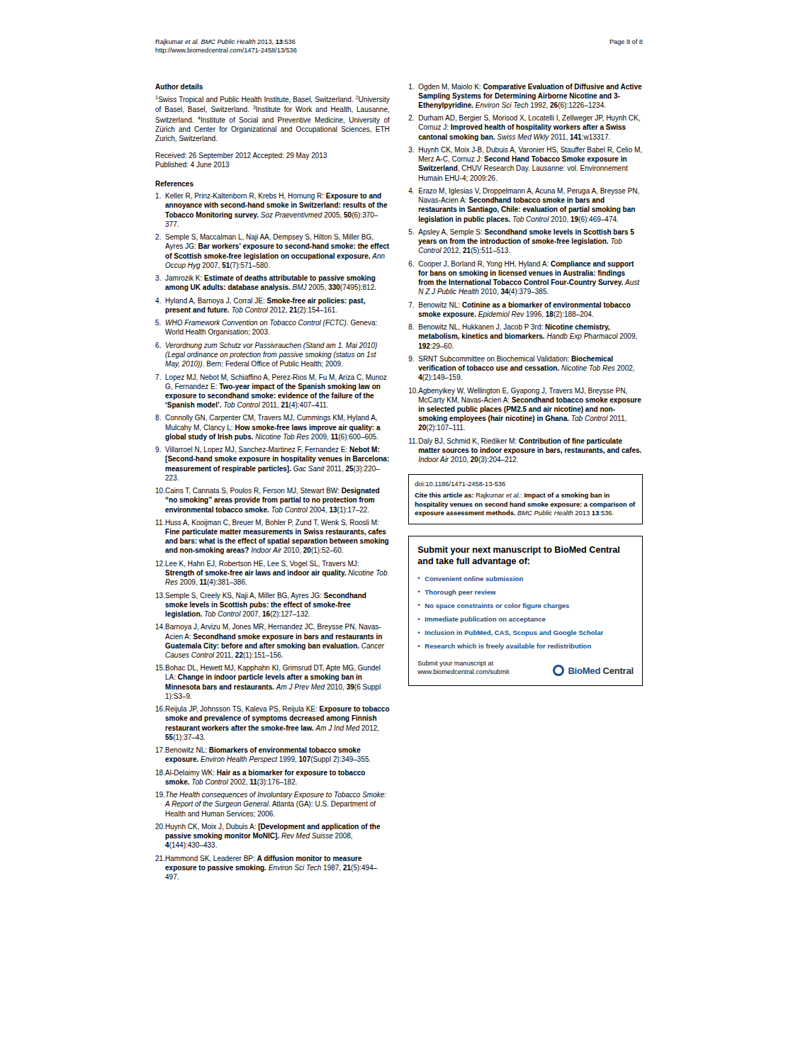Rajkumar et al. BMC Public Health 2013, 13:536
http://www.biomedcentral.com/1471-2458/13/536
Page 8 of 8
Author details
1Swiss Tropical and Public Health Institute, Basel, Switzerland. 2University of Basel, Basel, Switzerland. 3Institute for Work and Health, Lausanne, Switzerland. 4Institute of Social and Preventive Medicine, University of Zürich and Center for Organizational and Occupational Sciences, ETH Zurich, Switzerland.
Received: 26 September 2012 Accepted: 29 May 2013
Published: 4 June 2013
References
Keller R, Prinz-Kaltenborn R, Krebs H, Hornung R: Exposure to and annoyance with second-hand smoke in Switzerland: results of the Tobacco Monitoring survey. Soz Praeventivmed 2005, 50(6):370–377.
Semple S, Maccalman L, Naji AA, Dempsey S, Hilton S, Miller BG, Ayres JG: Bar workers’ exposure to second-hand smoke: the effect of Scottish smoke-free legislation on occupational exposure. Ann Occup Hyg 2007, 51(7):571–580.
Jamrozik K: Estimate of deaths attributable to passive smoking among UK adults: database analysis. BMJ 2005, 330(7495):812.
Hyland A, Barnoya J, Corral JE: Smoke-free air policies: past, present and future. Tob Control 2012, 21(2):154–161.
WHO Framework Convention on Tobacco Control (FCTC). Geneva: World Health Organisation; 2003.
Verordnung zum Schutz vor Passivrauchen (Stand am 1. Mai 2010) (Legal ordinance on protection from passive smoking (status on 1st May, 2010)). Bern: Federal Office of Public Health; 2009.
Lopez MJ, Nebot M, Schiaffino A, Perez-Rios M, Fu M, Ariza C, Munoz G, Fernandez E: Two-year impact of the Spanish smoking law on exposure to secondhand smoke: evidence of the failure of the ‘Spanish model’. Tob Control 2011, 21(4):407–411.
Connolly GN, Carpenter CM, Travers MJ, Cummings KM, Hyland A, Mulcahy M, Clancy L: How smoke-free laws improve air quality: a global study of Irish pubs. Nicotine Tob Res 2009, 11(6):600–605.
Villarroel N, Lopez MJ, Sanchez-Martinez F, Fernandez E: Nebot M: [Second-hand smoke exposure in hospitality venues in Barcelona: measurement of respirable particles]. Gac Sanit 2011, 25(3):220–223.
Cains T, Cannata S, Poulos R, Ferson MJ, Stewart BW: Designated “no smoking” areas provide from partial to no protection from environmental tobacco smoke. Tob Control 2004, 13(1):17–22.
Huss A, Kooijman C, Breuer M, Bohler P, Zund T, Wenk S, Roosli M: Fine particulate matter measurements in Swiss restaurants, cafes and bars: what is the effect of spatial separation between smoking and non-smoking areas? Indoor Air 2010, 20(1):52–60.
Lee K, Hahn EJ, Robertson HE, Lee S, Vogel SL, Travers MJ: Strength of smoke-free air laws and indoor air quality. Nicotine Tob Res 2009, 11(4):381–386.
Semple S, Creely KS, Naji A, Miller BG, Ayres JG: Secondhand smoke levels in Scottish pubs: the effect of smoke-free legislation. Tob Control 2007, 16(2):127–132.
Barnoya J, Arvizu M, Jones MR, Hernandez JC, Breysse PN, Navas-Acien A: Secondhand smoke exposure in bars and restaurants in Guatemala City: before and after smoking ban evaluation. Cancer Causes Control 2011, 22(1):151–156.
Bohac DL, Hewett MJ, Kapphahn KI, Grimsrud DT, Apte MG, Gundel LA: Change in indoor particle levels after a smoking ban in Minnesota bars and restaurants. Am J Prev Med 2010, 39(6 Suppl 1):S3–9.
Reijula JP, Johnsson TS, Kaleva PS, Reijula KE: Exposure to tobacco smoke and prevalence of symptoms decreased among Finnish restaurant workers after the smoke-free law. Am J Ind Med 2012, 55(1):37–43.
Benowitz NL: Biomarkers of environmental tobacco smoke exposure. Environ Health Perspect 1999, 107(Suppl 2):349–355.
Al-Delaimy WK: Hair as a biomarker for exposure to tobacco smoke. Tob Control 2002, 11(3):176–182.
The Health consequences of Involuntary Exposure to Tobacco Smoke: A Report of the Surgeon General. Atlanta (GA): U.S. Department of Health and Human Services; 2006.
Huynh CK, Moix J, Dubuis A: [Development and application of the passive smoking monitor MoNIC]. Rev Med Suisse 2008, 4(144):430–433.
Hammond SK, Leaderer BP: A diffusion monitor to measure exposure to passive smoking. Environ Sci Tech 1987, 21(5):494–497.
Ogden M, Maiolo K: Comparative Evaluation of Diffusive and Active Sampling Systems for Determining Airborne Nicotine and 3-Ethenylpyridine. Environ Sci Tech 1992, 26(6):1226–1234.
Durham AD, Bergier S, Morisod X, Locatelli I, Zellweger JP, Huynh CK, Cornuz J: Improved health of hospitality workers after a Swiss cantonal smoking ban. Swiss Med Wkly 2011, 141:w13317.
Huynh CK, Moix J-B, Dubuis A, Varonier HS, Stauffer Babel R, Celio M, Merz A-C, Cornuz J: Second Hand Tobacco Smoke exposure in Switzerland, CHUV Research Day. Lausanne: vol. Environnement Humain EHU-4; 2009:26.
Erazo M, Iglesias V, Droppelmann A, Acuna M, Peruga A, Breysse PN, Navas-Acien A: Secondhand tobacco smoke in bars and restaurants in Santiago, Chile: evaluation of partial smoking ban legislation in public places. Tob Control 2010, 19(6):469–474.
Apsley A, Semple S: Secondhand smoke levels in Scottish bars 5 years on from the introduction of smoke-free legislation. Tob Control 2012, 21(5):511–513.
Cooper J, Borland R, Yong HH, Hyland A: Compliance and support for bans on smoking in licensed venues in Australia: findings from the International Tobacco Control Four-Country Survey. Aust N Z J Public Health 2010, 34(4):379–385.
Benowitz NL: Cotinine as a biomarker of environmental tobacco smoke exposure. Epidemiol Rev 1996, 18(2):188–204.
Benowitz NL, Hukkanen J, Jacob P 3rd: Nicotine chemistry, metabolism, kinetics and biomarkers. Handb Exp Pharmacol 2009, 192:29–60.
SRNT Subcommittee on Biochemical Validation: Biochemical verification of tobacco use and cessation. Nicotine Tob Res 2002, 4(2):149–159.
Agbenyikey W, Wellington E, Gyapong J, Travers MJ, Breysse PN, McCarty KM, Navas-Acien A: Secondhand tobacco smoke exposure in selected public places (PM2.5 and air nicotine) and non-smoking employees (hair nicotine) in Ghana. Tob Control 2011, 20(2):107–111.
Daly BJ, Schmid K, Riediker M: Contribution of fine particulate matter sources to indoor exposure in bars, restaurants, and cafes. Indoor Air 2010, 20(3):204–212.
doi:10.1186/1471-2458-13-536
Cite this article as: Rajkumar et al.: Impact of a smoking ban in hospitality venues on second hand smoke exposure: a comparison of exposure assessment methods. BMC Public Health 2013 13:536.
Submit your next manuscript to BioMed Central
and take full advantage of:
Convenient online submission
Thorough peer review
No space constraints or color figure charges
Immediate publication on acceptance
Inclusion in PubMed, CAS, Scopus and Google Scholar
Research which is freely available for redistribution
Submit your manuscript at
www.biomedcentral.com/submit
BioMed Central